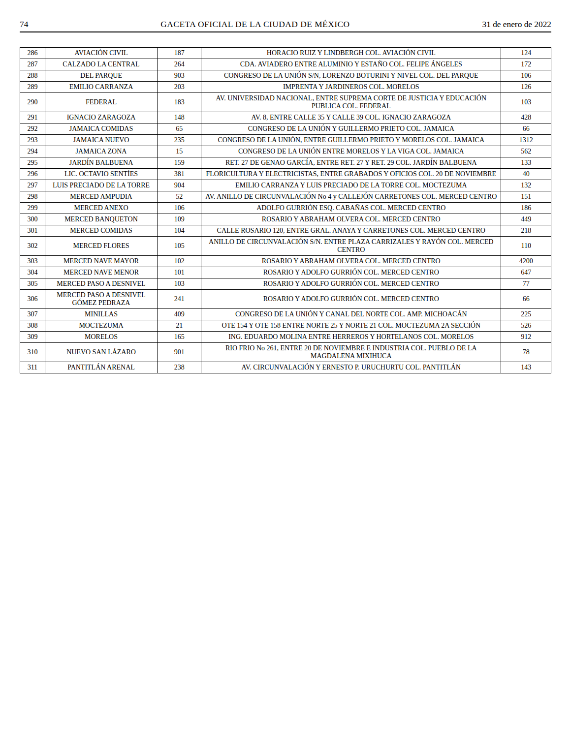74 GACETA OFICIAL DE LA CIUDAD DE MÉXICO 31 de enero de 2022
| 286 | AVIACIÓN CIVIL | 187 | HORACIO RUIZ Y LINDBERGH COL. AVIACIÓN CIVIL | 124 |
| 287 | CALZADO LA CENTRAL | 264 | CDA. AVIADERO ENTRE ALUMINIO Y ESTAÑO COL. FELIPE ÁNGELES | 172 |
| 288 | DEL PARQUE | 903 | CONGRESO DE LA UNIÓN S/N, LORENZO BOTURINI Y NIVEL COL. DEL PARQUE | 106 |
| 289 | EMILIO CARRANZA | 203 | IMPRENTA Y JARDINEROS COL. MORELOS | 126 |
| 290 | FEDERAL | 183 | AV. UNIVERSIDAD NACIONAL, ENTRE SUPREMA CORTE DE JUSTICIA Y EDUCACIÓN PUBLICA COL. FEDERAL | 103 |
| 291 | IGNACIO ZARAGOZA | 148 | AV. 8, ENTRE CALLE 35 Y CALLE 39 COL. IGNACIO ZARAGOZA | 428 |
| 292 | JAMAICA COMIDAS | 65 | CONGRESO DE LA UNIÓN Y GUILLERMO PRIETO COL. JAMAICA | 66 |
| 293 | JAMAICA NUEVO | 235 | CONGRESO DE LA UNIÓN, ENTRE GUILLERMO PRIETO Y MORELOS COL. JAMAICA | 1312 |
| 294 | JAMAICA ZONA | 15 | CONGRESO DE LA UNIÓN ENTRE MORELOS Y LA VIGA COL. JAMAICA | 562 |
| 295 | JARDÍN BALBUENA | 159 | RET. 27 DE GENAO GARCÍA, ENTRE RET. 27 Y RET. 29 COL. JARDÍN BALBUENA | 133 |
| 296 | LIC. OCTAVIO SENTÍES | 381 | FLORICULTURA Y ELECTRICISTAS, ENTRE GRABADOS Y OFICIOS COL. 20 DE NOVIEMBRE | 40 |
| 297 | LUIS PRECIADO DE LA TORRE | 904 | EMILIO CARRANZA Y LUIS PRECIADO DE LA TORRE COL. MOCTEZUMA | 132 |
| 298 | MERCED AMPUDIA | 52 | AV. ANILLO DE CIRCUNVALACIÓN No 4 y CALLEJÓN CARRETONES COL. MERCED CENTRO | 151 |
| 299 | MERCED ANEXO | 106 | ADOLFO GURRIÓN ESQ. CABAÑAS COL. MERCED CENTRO | 186 |
| 300 | MERCED BANQUETON | 109 | ROSARIO Y ABRAHAM OLVERA COL. MERCED CENTRO | 449 |
| 301 | MERCED COMIDAS | 104 | CALLE ROSARIO 120, ENTRE GRAL. ANAYA Y CARRETONES COL. MERCED CENTRO | 218 |
| 302 | MERCED FLORES | 105 | ANILLO DE CIRCUNVALACIÓN S/N. ENTRE PLAZA CARRIZALES Y RAYÓN COL. MERCED CENTRO | 110 |
| 303 | MERCED NAVE MAYOR | 102 | ROSARIO Y ABRAHAM OLVERA COL. MERCED CENTRO | 4200 |
| 304 | MERCED NAVE MENOR | 101 | ROSARIO Y ADOLFO GURRIÓN COL. MERCED CENTRO | 647 |
| 305 | MERCED PASO A DESNIVEL | 103 | ROSARIO Y ADOLFO GURRIÓN COL. MERCED CENTRO | 77 |
| 306 | MERCED PASO A DESNIVEL GÓMEZ PEDRAZA | 241 | ROSARIO Y ADOLFO GURRIÓN COL. MERCED CENTRO | 66 |
| 307 | MINILLAS | 409 | CONGRESO DE LA UNIÓN Y CANAL DEL NORTE COL. AMP. MICHOACÁN | 225 |
| 308 | MOCTEZUMA | 21 | OTE 154 Y OTE 158 ENTRE NORTE 25 Y NORTE 21 COL. MOCTEZUMA 2A SECCIÓN | 526 |
| 309 | MORELOS | 165 | ING. EDUARDO MOLINA ENTRE HERREROS Y HORTELANOS COL. MORELOS | 912 |
| 310 | NUEVO SAN LÁZARO | 901 | RIO FRIO No 261, ENTRE 20 DE NOVIEMBRE E INDUSTRIA COL. PUEBLO DE LA MAGDALENA MIXIHUCA | 78 |
| 311 | PANTITLÁN ARENAL | 238 | AV. CIRCUNVALACIÓN Y ERNESTO P. URUCHURTU COL. PANTITLÁN | 143 |